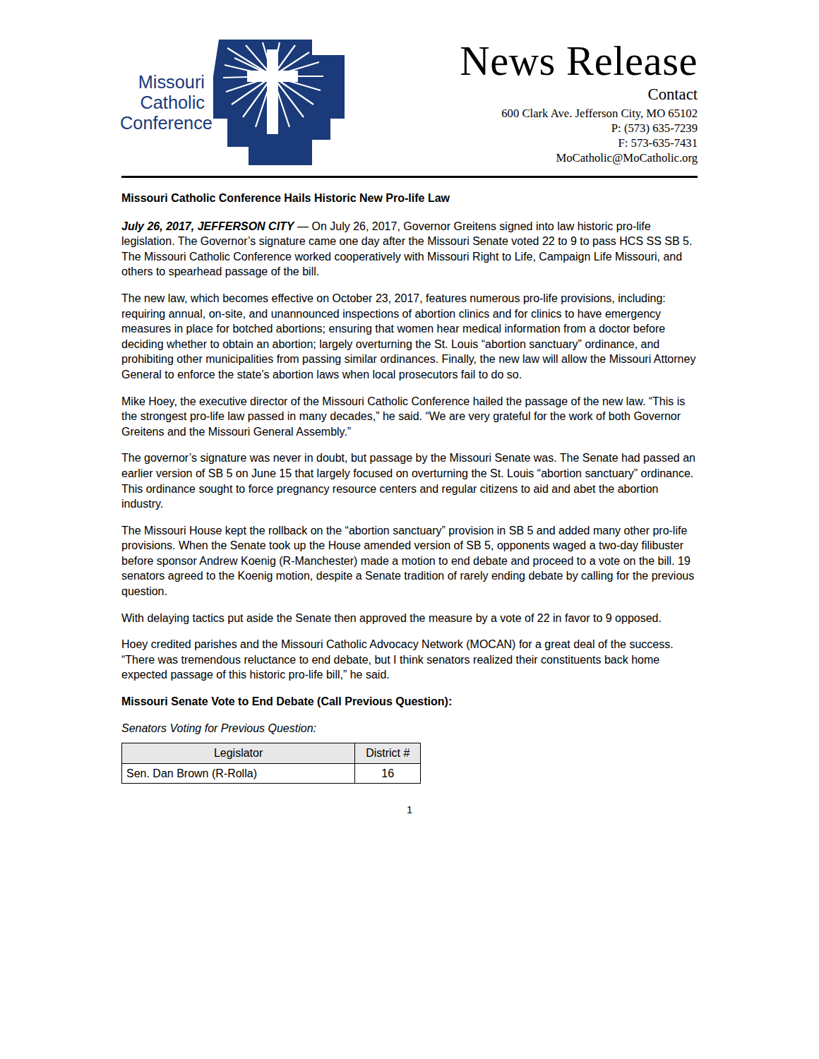Missouri
Catholic
Conference
News Release
Contact
600 Clark Ave. Jefferson City, MO 65102
P: (573) 635-7239
F: 573-635-7431
MoCatholic@MoCatholic.org
Missouri Catholic Conference Hails Historic New Pro-life Law
July 26, 2017, JEFFERSON CITY — On July 26, 2017, Governor Greitens signed into law historic pro-life legislation. The Governor’s signature came one day after the Missouri Senate voted 22 to 9 to pass HCS SS SB 5. The Missouri Catholic Conference worked cooperatively with Missouri Right to Life, Campaign Life Missouri, and others to spearhead passage of the bill.
The new law, which becomes effective on October 23, 2017, features numerous pro-life provisions, including: requiring annual, on-site, and unannounced inspections of abortion clinics and for clinics to have emergency measures in place for botched abortions; ensuring that women hear medical information from a doctor before deciding whether to obtain an abortion; largely overturning the St. Louis “abortion sanctuary” ordinance, and prohibiting other municipalities from passing similar ordinances. Finally, the new law will allow the Missouri Attorney General to enforce the state’s abortion laws when local prosecutors fail to do so.
Mike Hoey, the executive director of the Missouri Catholic Conference hailed the passage of the new law. “This is the strongest pro-life law passed in many decades,” he said. “We are very grateful for the work of both Governor Greitens and the Missouri General Assembly.”
The governor’s signature was never in doubt, but passage by the Missouri Senate was. The Senate had passed an earlier version of SB 5 on June 15 that largely focused on overturning the St. Louis “abortion sanctuary” ordinance. This ordinance sought to force pregnancy resource centers and regular citizens to aid and abet the abortion industry.
The Missouri House kept the rollback on the “abortion sanctuary” provision in SB 5 and added many other pro-life provisions. When the Senate took up the House amended version of SB 5, opponents waged a two-day filibuster before sponsor Andrew Koenig (R-Manchester) made a motion to end debate and proceed to a vote on the bill. 19 senators agreed to the Koenig motion, despite a Senate tradition of rarely ending debate by calling for the previous question.
With delaying tactics put aside the Senate then approved the measure by a vote of 22 in favor to 9 opposed.
Hoey credited parishes and the Missouri Catholic Advocacy Network (MOCAN) for a great deal of the success. “There was tremendous reluctance to end debate, but I think senators realized their constituents back home expected passage of this historic pro-life bill,” he said.
Missouri Senate Vote to End Debate (Call Previous Question):
Senators Voting for Previous Question:
| Legislator | District # |
| --- | --- |
| Sen. Dan Brown (R-Rolla) | 16 |
1